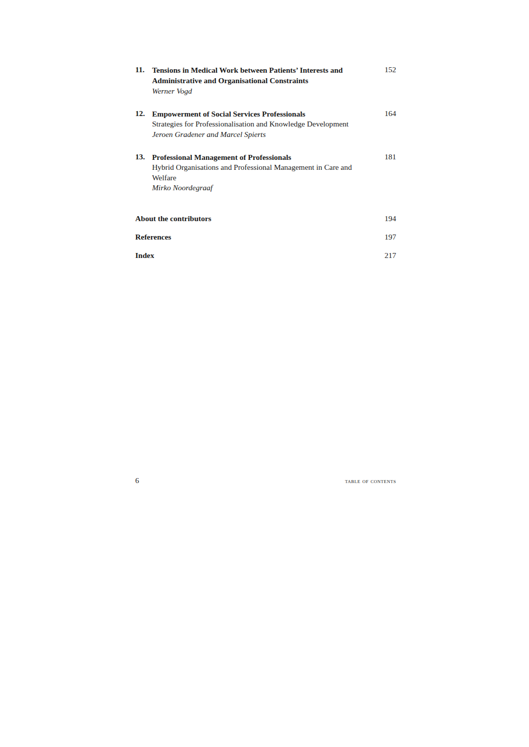11. Tensions in Medical Work between Patients’ Interests and Administrative and Organisational Constraints Werner Vogd 152
12. Empowerment of Social Services Professionals Strategies for Professionalisation and Knowledge Development Jeroen Gradener and Marcel Spierts 164
13. Professional Management of Professionals Hybrid Organisations and Professional Management in Care and Welfare Mirko Noordegraaf 181
About the contributors 194
References 197
Index 217
6 table of contents